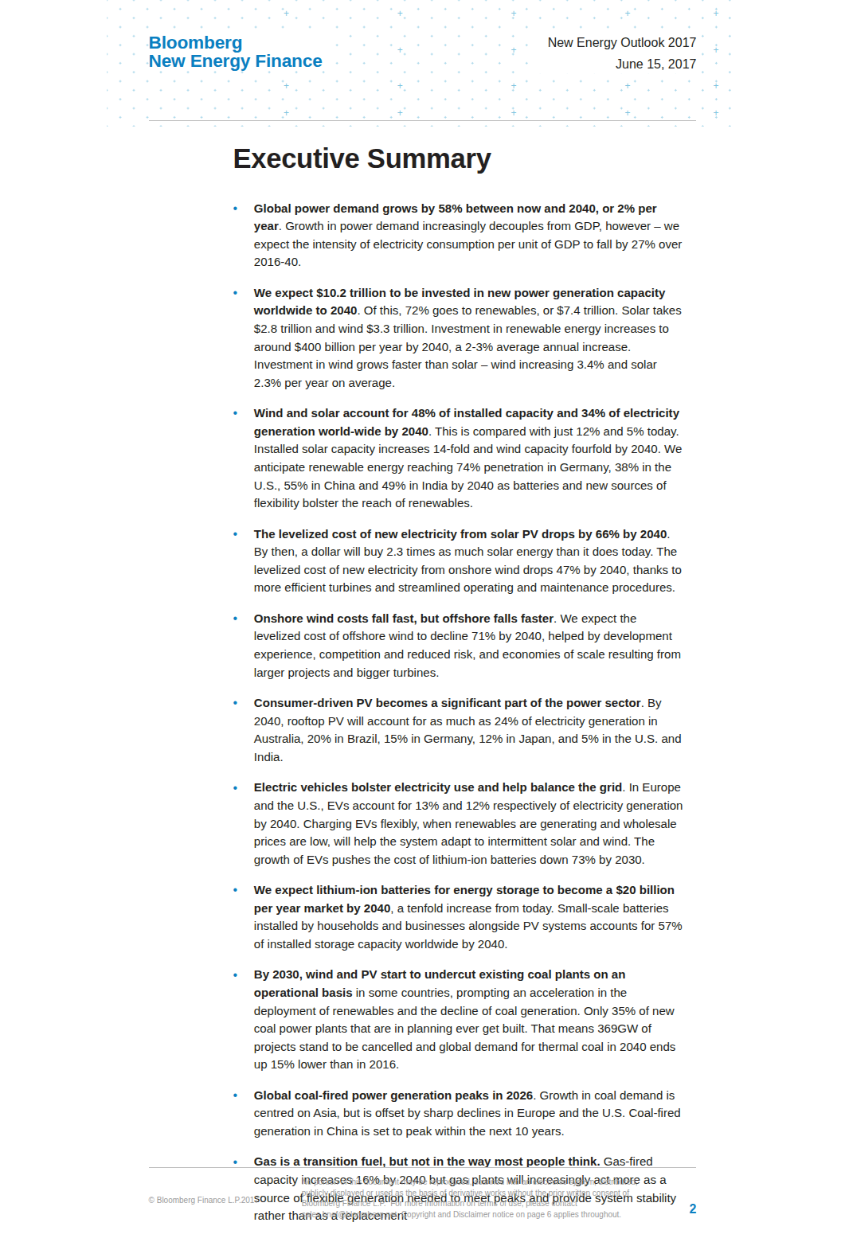+ + + + + + + + + + + + + + + + + + + +
Bloomberg
New Energy Finance
New Energy Outlook 2017
June 15, 2017
Executive Summary
Global power demand grows by 58% between now and 2040, or 2% per year. Growth in power demand increasingly decouples from GDP, however – we expect the intensity of electricity consumption per unit of GDP to fall by 27% over 2016-40.
We expect $10.2 trillion to be invested in new power generation capacity worldwide to 2040. Of this, 72% goes to renewables, or $7.4 trillion. Solar takes $2.8 trillion and wind $3.3 trillion. Investment in renewable energy increases to around $400 billion per year by 2040, a 2-3% average annual increase. Investment in wind grows faster than solar – wind increasing 3.4% and solar 2.3% per year on average.
Wind and solar account for 48% of installed capacity and 34% of electricity generation world-wide by 2040. This is compared with just 12% and 5% today. Installed solar capacity increases 14-fold and wind capacity fourfold by 2040. We anticipate renewable energy reaching 74% penetration in Germany, 38% in the U.S., 55% in China and 49% in India by 2040 as batteries and new sources of flexibility bolster the reach of renewables.
The levelized cost of new electricity from solar PV drops by 66% by 2040. By then, a dollar will buy 2.3 times as much solar energy than it does today. The levelized cost of new electricity from onshore wind drops 47% by 2040, thanks to more efficient turbines and streamlined operating and maintenance procedures.
Onshore wind costs fall fast, but offshore falls faster. We expect the levelized cost of offshore wind to decline 71% by 2040, helped by development experience, competition and reduced risk, and economies of scale resulting from larger projects and bigger turbines.
Consumer-driven PV becomes a significant part of the power sector. By 2040, rooftop PV will account for as much as 24% of electricity generation in Australia, 20% in Brazil, 15% in Germany, 12% in Japan, and 5% in the U.S. and India.
Electric vehicles bolster electricity use and help balance the grid. In Europe and the U.S., EVs account for 13% and 12% respectively of electricity generation by 2040. Charging EVs flexibly, when renewables are generating and wholesale prices are low, will help the system adapt to intermittent solar and wind. The growth of EVs pushes the cost of lithium-ion batteries down 73% by 2030.
We expect lithium-ion batteries for energy storage to become a $20 billion per year market by 2040, a tenfold increase from today. Small-scale batteries installed by households and businesses alongside PV systems accounts for 57% of installed storage capacity worldwide by 2040.
By 2030, wind and PV start to undercut existing coal plants on an operational basis in some countries, prompting an acceleration in the deployment of renewables and the decline of coal generation. Only 35% of new coal power plants that are in planning ever get built. That means 369GW of projects stand to be cancelled and global demand for thermal coal in 2040 ends up 15% lower than in 2016.
Global coal-fired power generation peaks in 2026. Growth in coal demand is centred on Asia, but is offset by sharp declines in Europe and the U.S. Coal-fired generation in China is set to peak within the next 10 years.
Gas is a transition fuel, but not in the way most people think. Gas-fired capacity increases 16% by 2040 but gas plants will increasingly act more as a source of flexible generation needed to meet peaks and provide system stability rather than as a replacement
© Bloomberg Finance L.P.2017
No portion of this document may be reproduced, scanned into an electronic system, distributed, publicly displayed or used as the basis of derivative works without the prior written consent of Bloomberg Finance L.P. For more information on terms of use, please contact sales.bnef@bloomberg.net. Copyright and Disclaimer notice on page 6 applies throughout.
2